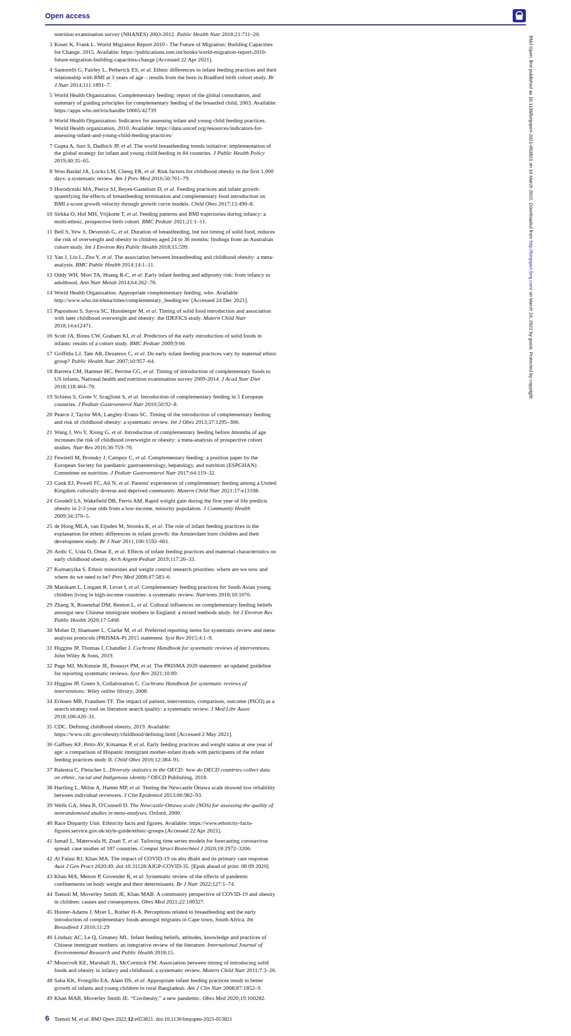Open access
BMJ Open: first published as 10.1136/bmjopen-2021-053821 on 10 March 2022. Downloaded from http://bmjopen.bmj.com/ on March 24, 2022 by guest. Protected by copyright.
nutrition examination survey (NHANES) 2003-2012. Public Health Nutr 2018;21:711–20.
3 Koser K, Frank L. World Migration Report 2010 - The Future of Migration: Building Capacities for Change. 2015. Available: https://publications.iom.int/books/world-migration-report-2010-future-migration-building-capacities-change [Accessed 22 Apr 2021].
4 Santorelli G, Fairley L, Petherick ES, et al. Ethnic differences in infant feeding practices and their relationship with BMI at 3 years of age – results from the born in Bradford birth cohort study. Br J Nutr 2014;111:1891–7.
5 World Health Organization. Complementary feeding: report of the global consultation, and summary of guiding principles for complementary feeding of the breastfed child, 2003. Available: https://apps.who.int/iris/handle/10665/42739
6 World Health Organization. Indicators for assessing infant and young child feeding practices. World Health organization, 2010. Available: https://data.unicef.org/resources/indicators-for-assessing-infant-and-young-child-feeding-practices/
7 Gupta A, Suri S, Dadhich JP, et al. The world breastfeeding trends initiative: implementation of the global strategy for infant and young child feeding in 84 countries. J Public Health Policy 2019;40:35–65.
8 Woo Baidal JA, Locks LM, Cheng ER, et al. Risk factors for childhood obesity in the first 1,000 days: a systematic review. Am J Prev Med 2016;50:761–79.
9 Horodynski MA, Pierce SJ, Reyes-Gastelum D, et al. Feeding practices and infant growth: quantifying the effects of breastfeeding termination and complementary food introduction on BMI z-score growth velocity through growth curve models. Child Obes 2017;13:490–8.
10 Sirkka O, Hof MH, Vrijkotte T, et al. Feeding patterns and BMI trajectories during infancy: a multi-ethnic, prospective birth cohort. BMC Pediatr 2021;21:1–11.
11 Bell S, Yew S, Devenish G, et al. Duration of breastfeeding, but not timing of solid food, reduces the risk of overweight and obesity in children aged 24 to 36 months: findings from an Australian cohort study. Int J Environ Res Public Health 2018;15:599.
12 Yan J, Liu L, Zhu Y, et al. The association between breastfeeding and childhood obesity: a meta-analysis. BMC Public Health 2014;14:1–11.
13 Oddy WH, Mori TA, Huang R-C, et al. Early infant feeding and adiposity risk: from infancy to adulthood. Ann Nutr Metab 2014;64:262–70.
14 World Health Organization. Appropriate complementary feeding. who. Available: http://www.who.int/elena/titles/complementary_feeding/en/ [Accessed 24 Dec 2021].
15 Papoutsou S, Savva SC, Hunsberger M, et al. Timing of solid food introduction and association with later childhood overweight and obesity: the IDEFICS study. Matern Child Nutr 2018;14:e12471.
16 Scott JA, Binns CW, Graham KI, et al. Predictors of the early introduction of solid foods in infants: results of a cohort study. BMC Pediatr 2009;9:60.
17 Griffiths LJ, Tate AR, Dezateux C, et al. Do early infant feeding practices vary by maternal ethnic group? Public Health Nutr 2007;10:957–64.
18 Barrera CM, Hamner HC, Perrine CG, et al. Timing of introduction of complementary foods to US infants, National health and nutrition examination survey 2009-2014. J Acad Nutr Diet 2018;118:464–70.
19 Schiess S, Grote V, Scaglioni S, et al. Introduction of complementary feeding in 5 European countries. J Pediatr Gastroenterol Nutr 2010;50:92–8.
20 Pearce J, Taylor MA, Langley-Evans SC. Timing of the introduction of complementary feeding and risk of childhood obesity: a systematic review. Int J Obes 2013;37:1295–306.
21 Wang J, Wu Y, Xiong G, et al. Introduction of complementary feeding before 4months of age increases the risk of childhood overweight or obesity: a meta-analysis of prospective cohort studies. Nutr Res 2016;36:759–70.
22 Fewtrell M, Bronsky J, Campoy C, et al. Complementary feeding: a position paper by the European Society for paediatric gastroenterology, hepatology, and nutrition (ESPGHAN) Committee on nutrition. J Pediatr Gastroenterol Nutr 2017;64:119–32.
23 Cook EJ, Powell FC, Ali N, et al. Parents' experiences of complementary feeding among a United Kingdom culturally diverse and deprived community. Matern Child Nutr 2021;17:e13108.
24 Goodell LS, Wakefield DB, Ferris AM. Rapid weight gain during the first year of life predicts obesity in 2-3 year olds from a low-income, minority population. J Community Health 2009;34:370–5.
25de Hoog MLA, van Eijsden M, Stronks K, et al. The role of infant feeding practices in the explanation for ethnic differences in infant growth: the Amsterdam born children and their development study. Br J Nutr 2011;106:1592–601.
26 Ardic C, Usta O, Omar E, et al. Effects of infant feeding practices and maternal characteristics on early childhood obesity. Arch Argent Pediatr 2019;117:26–33.
27 Kumanyika S. Ethnic minorities and weight control research priorities: where are we now and where do we need to be? Prev Med 2008;47:583–6.
28 Manikam L, Lingam R, Lever I, et al. Complementary feeding practices for South Asian young children living in high-income countries: a systematic review. Nutrients 2018;10:1676.
29 Zhang X, Rosenthal DM, Benton L, et al. Cultural influences on complementary feeding beliefs amongst new Chinese immigrant mothers in England: a mixed methods study. Int J Environ Res Public Health 2020;17:5468.
30 Moher D, Shamseer L, Clarke M, et al. Preferred reporting items for systematic review and meta-analysis protocols (PRISMA-P) 2015 statement. Syst Rev 2015;4:1–9.
31 Higgins JP, Thomas J, Chandler J. Cochrane Handbook for systematic reviews of interventions. John Wiley & Sons, 2019.
32 Page MJ, McKenzie JE, Bossuyt PM, et al. The PRISMA 2020 statement: an updated guideline for reporting systematic reviews. Syst Rev 2021;10:89.
33 Higgins JP, Green S, Collaboration C. Cochrane Handbook for systematic reviews of interventions: Wiley online library, 2008.
34 Eriksen MB, Frandsen TF. The impact of patient, intervention, comparison, outcome (PICO) as a search strategy tool on literature search quality: a systematic review. J Med Libr Assoc 2018;106:420–31.
35 CDC. Defining childhood obesity, 2019. Available: https://www.cdc.gov/obesity/childhood/defining.html [Accessed 2 May 2021].
36 Gaffney KF, Brito AV, Kitsantas P, et al. Early feeding practices and weight status at one year of age: a comparison of Hispanic immigrant mother-infant dyads with participants of the infant feeding practices study II. Child Obes 2016;12:384–91.
37 Balestra C, Fleischer L. Diversity statistics in the OECD: how do OECD countries collect data on ethnic, racial and Indigenous identity? OECD Publishing, 2018.
38 Hartling L, Milne A, Hamm MP, et al. Testing the Newcastle Ottawa scale showed low reliability between individual reviewers. J Clin Epidemiol 2013;66:982–93.
39 Wells GA, Shea B, O'Connell D. The Newcastle-Ottawa scale (NOS) for assessing the quality of nonrandomised studies in meta-analyses. Oxford, 2000.
40 Race Disparity Unit. Ethnicity facts and figures. Available: https://www.ethnicity-facts-figures.service.gov.uk/style-guide/ethnic-groups [Accessed 22 Apr 2021].
41 Ismail L, Materwala H, Znati T, et al. Tailoring time series models for forecasting coronavirus spread: case studies of 187 countries. Comput Struct Biotechnol J 2020;18:2972–3206.
42 Al Falasi RJ, Khan MA. The impact of COVID-19 on abu dhabi and its primary care response. Aust J Gen Pract 2020;49. doi:10.31128/AJGP-COVID-35. [Epub ahead of print: 08 09 2020].
43 Khan MA, Menon P, Govender R, et al. Systematic review of the effects of pandemic confinements on body weight and their determinants. Br J Nutr 2022;127:1–74.
44 Tsenoli M, Moverley Smith JE, Khan MAB. A community perspective of COVID-19 and obesity in children: causes and consequences. Obes Med 2021;22:100327.
45 Hunter-Adams J, Myer L, Rother H-A. Perceptions related to breastfeeding and the early introduction of complementary foods amongst migrants in Cape town, South Africa. Int Breastfeed J 2016;11:29
46 Lindsay AC, Le Q, Greaney ML. Infant feeding beliefs, attitudes, knowledge and practices of Chinese immigrant mothers: an integrative review of the literature. International Journal of Environmental Research and Public Health 2018;15.
47 Moorcroft KE, Marshall JL, McCormick FM. Association between timing of introducing solid foods and obesity in infancy and childhood: a systematic review. Matern Child Nutr 2011;7:3–26.
48 Saha KK, Frongillo EA, Alam DS, et al. Appropriate infant feeding practices result in better growth of infants and young children in rural Bangladesh. Am J Clin Nutr 2008;87:1852–9.
49 Khan MAB, Moverley Smith JE. “Covibesity,” a new pandemic. Obes Med 2020;19:100282.
6
Tsenoli M, et al. BMJ Open 2022;12:e053821. doi:10.1136/bmjopen-2021-053821